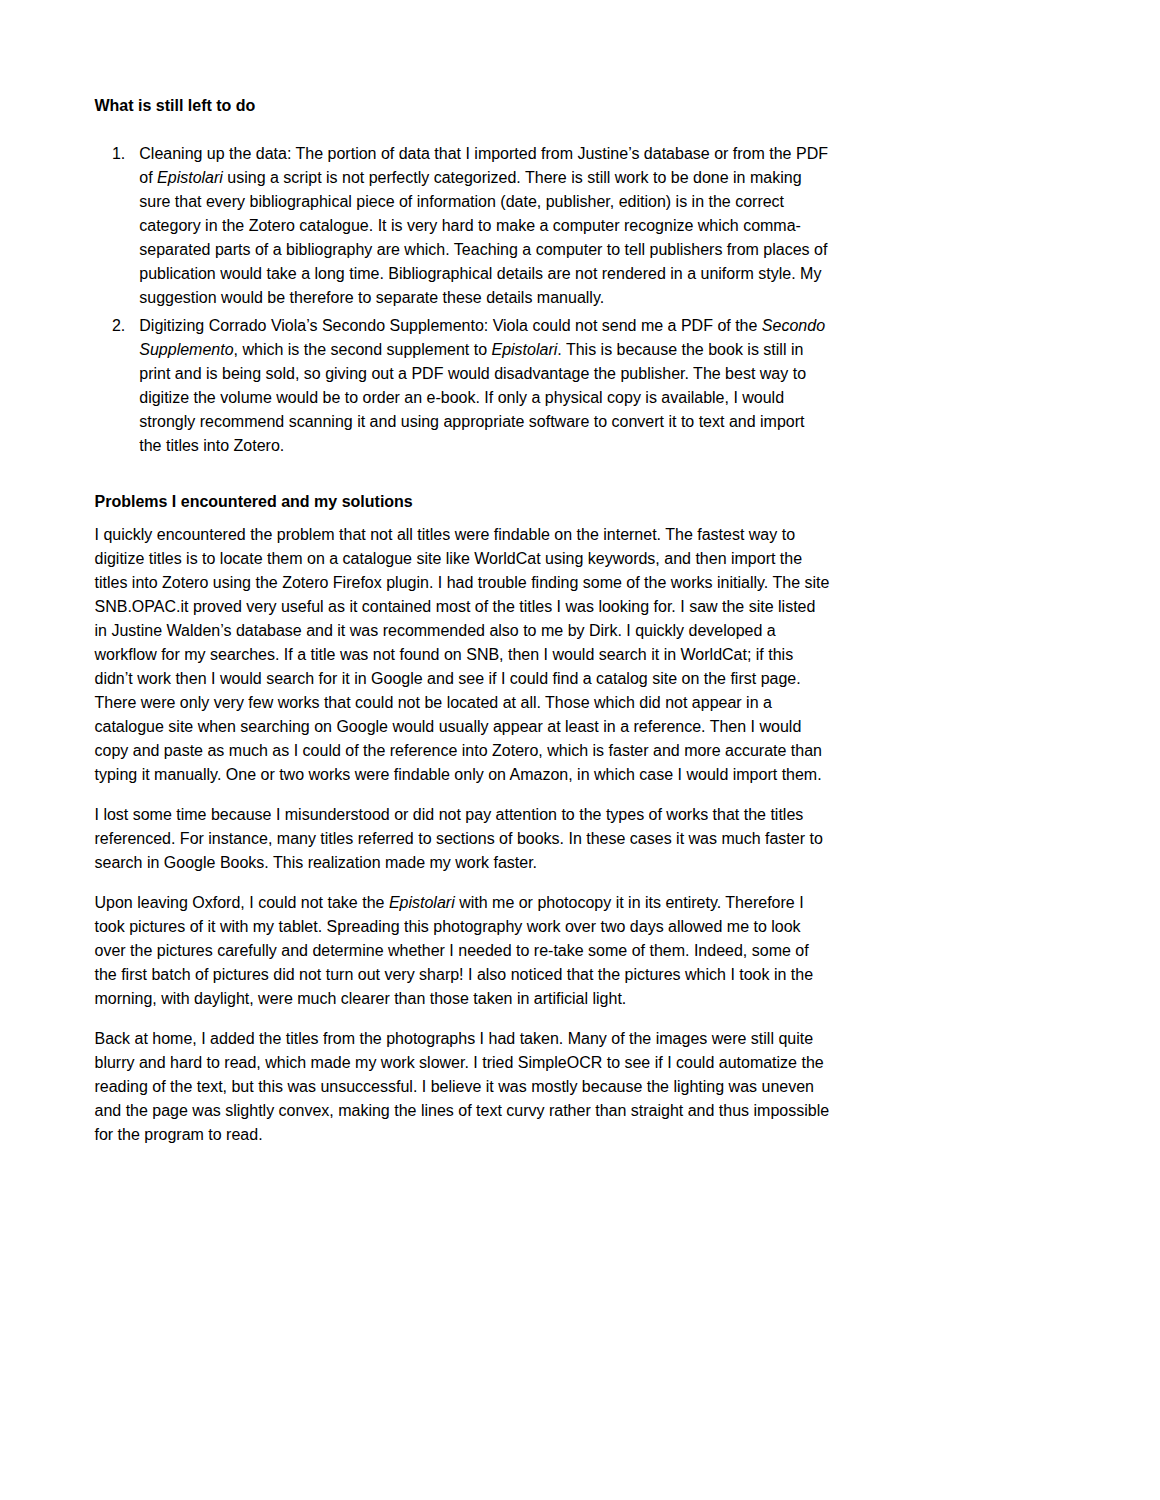What is still left to do
Cleaning up the data: The portion of data that I imported from Justine’s database or from the PDF of Epistolari using a script is not perfectly categorized. There is still work to be done in making sure that every bibliographical piece of information (date, publisher, edition) is in the correct category in the Zotero catalogue. It is very hard to make a computer recognize which comma-separated parts of a bibliography are which. Teaching a computer to tell publishers from places of publication would take a long time. Bibliographical details are not rendered in a uniform style. My suggestion would be therefore to separate these details manually.
Digitizing Corrado Viola’s Secondo Supplemento: Viola could not send me a PDF of the Secondo Supplemento, which is the second supplement to Epistolari. This is because the book is still in print and is being sold, so giving out a PDF would disadvantage the publisher. The best way to digitize the volume would be to order an e-book. If only a physical copy is available, I would strongly recommend scanning it and using appropriate software to convert it to text and import the titles into Zotero.
Problems I encountered and my solutions
I quickly encountered the problem that not all titles were findable on the internet. The fastest way to digitize titles is to locate them on a catalogue site like WorldCat using keywords, and then import the titles into Zotero using the Zotero Firefox plugin. I had trouble finding some of the works initially. The site SNB.OPAC.it proved very useful as it contained most of the titles I was looking for. I saw the site listed in Justine Walden’s database and it was recommended also to me by Dirk. I quickly developed a workflow for my searches. If a title was not found on SNB, then I would search it in WorldCat; if this didn’t work then I would search for it in Google and see if I could find a catalog site on the first page. There were only very few works that could not be located at all. Those which did not appear in a catalogue site when searching on Google would usually appear at least in a reference. Then I would copy and paste as much as I could of the reference into Zotero, which is faster and more accurate than typing it manually. One or two works were findable only on Amazon, in which case I would import them.
I lost some time because I misunderstood or did not pay attention to the types of works that the titles referenced. For instance, many titles referred to sections of books. In these cases it was much faster to search in Google Books. This realization made my work faster.
Upon leaving Oxford, I could not take the Epistolari with me or photocopy it in its entirety. Therefore I took pictures of it with my tablet. Spreading this photography work over two days allowed me to look over the pictures carefully and determine whether I needed to re-take some of them. Indeed, some of the first batch of pictures did not turn out very sharp! I also noticed that the pictures which I took in the morning, with daylight, were much clearer than those taken in artificial light.
Back at home, I added the titles from the photographs I had taken. Many of the images were still quite blurry and hard to read, which made my work slower. I tried SimpleOCR to see if I could automatize the reading of the text, but this was unsuccessful. I believe it was mostly because the lighting was uneven and the page was slightly convex, making the lines of text curvy rather than straight and thus impossible for the program to read.